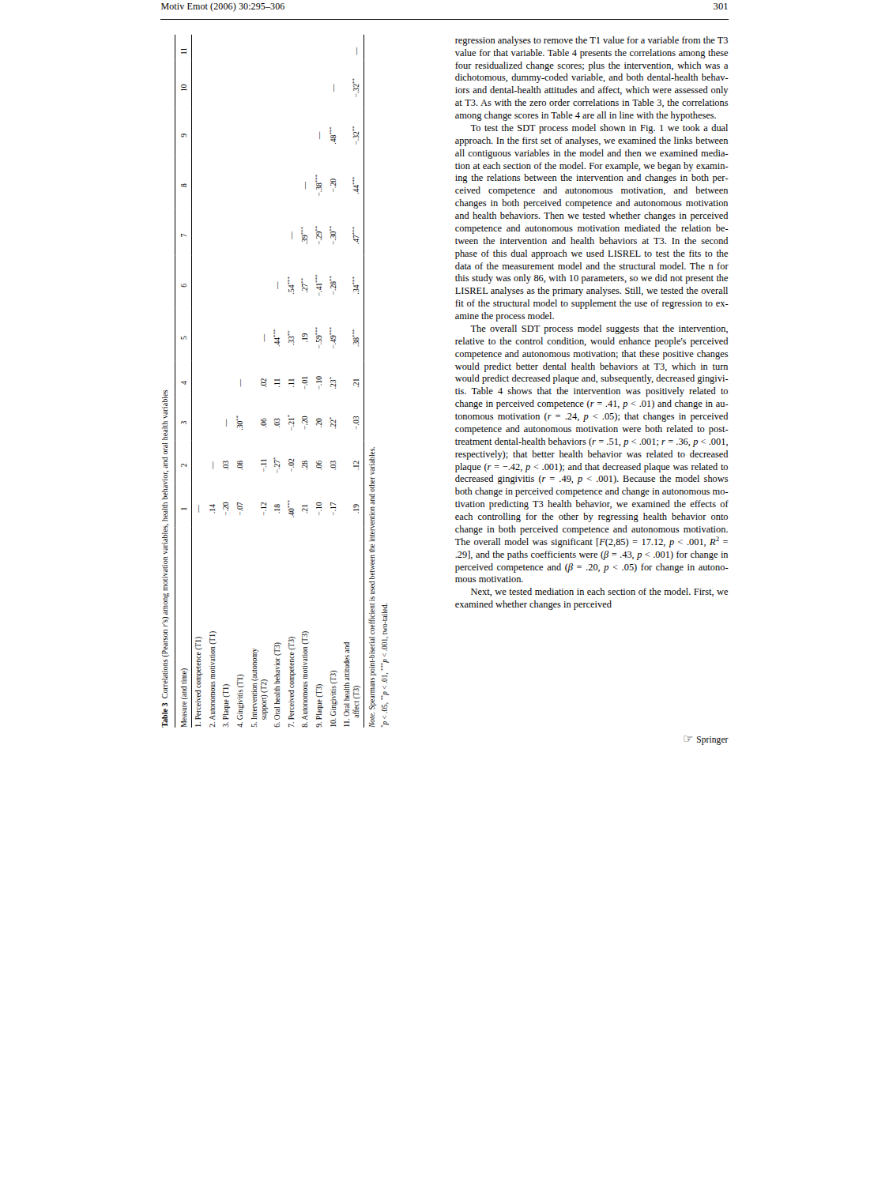Motiv Emot (2006) 30:295–306
301
Table 3 Correlations (Pearson r 's) among motivation variables, health behavior, and oral health variables
| Measure (and time) | 1 | 2 | 3 | 4 | 5 | 6 | 7 | 8 | 9 | 10 | 11 |
| --- | --- | --- | --- | --- | --- | --- | --- | --- | --- | --- | --- |
| 1. Perceived competence (T1) | — | | | | | | | | | | |
| 2. Autonomous motivation (T1) | .14 | — | | | | | | | | | |
| 3. Plaque (T1) | −.20 | .03 | — | | | | | | | | |
| 4. Gingivitis (T1) | −.07 | .08 | .30 ** | — | | | | | | | |
| 5. Intervention (autonomy support) (T2) | −.12 | −.11 | .06 | .02 | — | | | | | | |
| 6. Oral health behavior (T3) | .18 | −.27 * | .03 | .11 | .44 *** | — | | | | | |
| 7. Perceived competence (T3) | .40 *** | −.02 | −.21 * | .11 | .33 ** | .54 *** | — | | | | |
| 8. Autonomous motivation (T3) | .21 | .28 | −.20 | −.01 | .19 | .27 ** | .39 *** | — | | | |
| 9. Plaque (T3) | −.10 | .06 | .20 | −.10 | −.59 *** | −.41 *** | −.29 ** | −.38 *** | — | | |
| 10. Gingivitis (T3) | −.17 | .03 | .22 * | .23 * | −.49 *** | −.28 ** | −.30 ** | −.20 | .48 *** | — | |
| 11. Oral health attitudes and affect (T3) | .19 | .12 | −.03 | .21 | .38 *** | .34 *** | .47 *** | .44 *** | −.32 ** | −.32 ** | — |
Note. Spearmans point-biserial coefficient is used between the intervention and other variables.
*p < .05, **p < .01, ***p < .001, two-tailed.
regression analyses to remove the T1 value for a variable from the T3 value for that variable. Table 4 presents the correlations among these four residualized change scores; plus the intervention, which was a dichotomous, dummy-coded variable, and both dental-health behaviors and dental-health attitudes and affect, which were assessed only at T3. As with the zero order correlations in Table 3, the correlations among change scores in Table 4 are all in line with the hypotheses.
To test the SDT process model shown in Fig. 1 we took a dual approach. In the first set of analyses, we examined the links between all contiguous variables in the model and then we examined mediation at each section of the model. For example, we began by examining the relations between the intervention and changes in both perceived competence and autonomous motivation, and between changes in both perceived competence and autonomous motivation and health behaviors. Then we tested whether changes in perceived competence and autonomous motivation mediated the relation between the intervention and health behaviors at T3. In the second phase of this dual approach we used LISREL to test the fits to the data of the measurement model and the structural model. The n for this study was only 86, with 10 parameters, so we did not present the LISREL analyses as the primary analyses. Still, we tested the overall fit of the structural model to supplement the use of regression to examine the process model.
The overall SDT process model suggests that the intervention, relative to the control condition, would enhance people's perceived competence and autonomous motivation; that these positive changes would predict better dental health behaviors at T3, which in turn would predict decreased plaque and, subsequently, decreased gingivitis. Table 4 shows that the intervention was positively related to change in perceived competence (r = .41, p < .01) and change in autonomous motivation (r = .24, p < .05); that changes in perceived competence and autonomous motivation were both related to post-treatment dental-health behaviors (r = .51, p < .001; r = .36, p < .001, respectively); that better health behavior was related to decreased plaque (r = −.42, p < .001); and that decreased plaque was related to decreased gingivitis (r = .49, p < .001). Because the model shows both change in perceived competence and change in autonomous motivation predicting T3 health behavior, we examined the effects of each controlling for the other by regressing health behavior onto change in both perceived competence and autonomous motivation. The overall model was significant [F(2,85) = 17.12, p < .001, R2 = .29], and the paths coefficients were (β = .43, p < .001) for change in perceived competence and (β = .20, p < .05) for change in autonomous motivation.
Next, we tested mediation in each section of the model. First, we examined whether changes in perceived
☞Springer